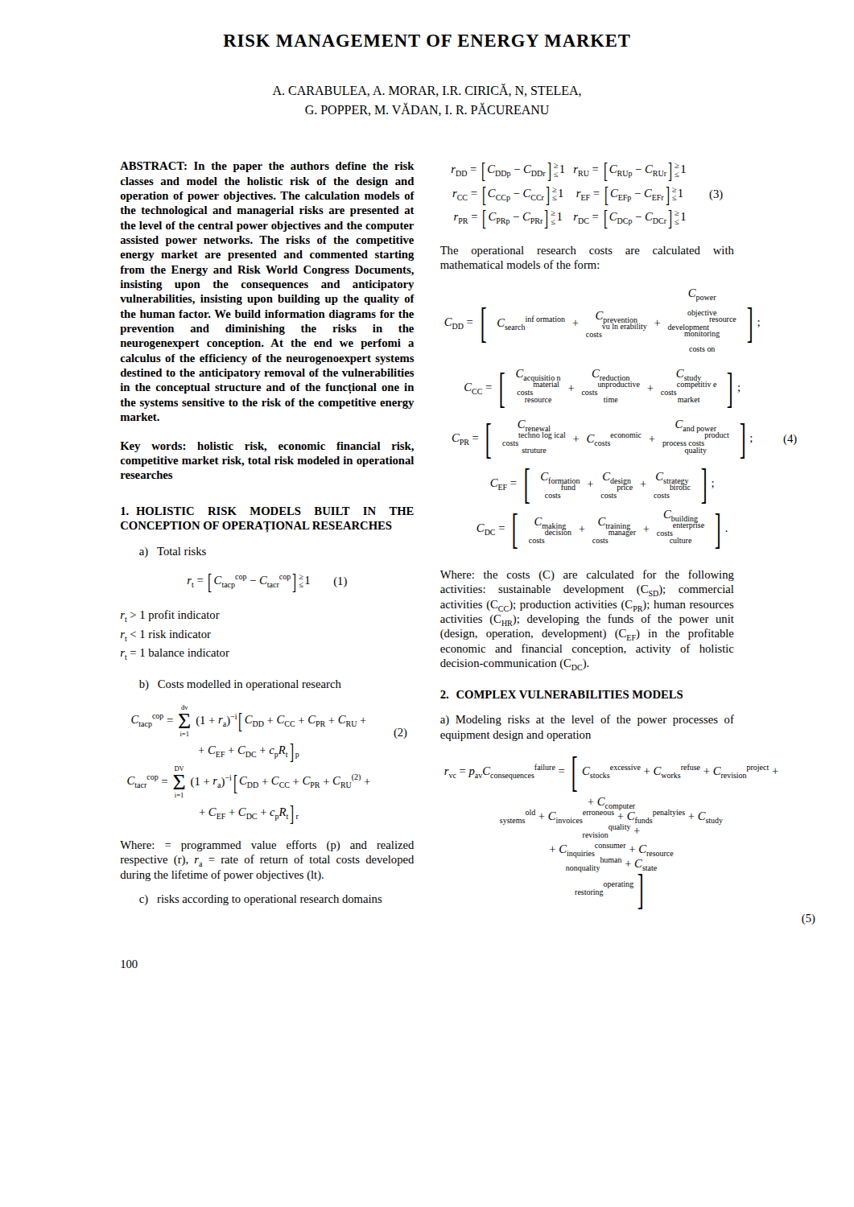RISK MANAGEMENT OF ENERGY MARKET
A. CARABULEA, A. MORAR, I.R. CIRICĂ, N, STELEA,
G. POPPER, M. VĂDAN, I. R. PĂCUREANU
ABSTRACT: In the paper the authors define the risk classes and model the holistic risk of the design and operation of power objectives. The calculation models of the technological and managerial risks are presented at the level of the central power objectives and the computer assisted power networks. The risks of the competitive energy market are presented and commented starting from the Energy and Risk World Congress Documents, insisting upon the consequences and anticipatory vulnerabilities, insisting upon building up the quality of the human factor. We build information diagrams for the prevention and diminishing the risks in the neurogenexpert conception. At the end we perfomi a calculus of the efficiency of the neurogenoexpert systems destined to the anticipatory removal of the vulnerabilities in the conceptual structure and of the funcțional one in the systems sensitive to the risk of the competitive energy market.
Key words: holistic risk, economic financial risk, competitive market risk, total risk modeled in operational researches
1. HOLISTIC RISK MODELS BUILT IN THE CONCEPTION OF OPERAȚIONAL RESEARCHES
a) Total risks
| r t = [ C tacp cop − C tacr cop ] ≥ ≤ 1 | (1) |
rt > 1 profit indicator
rt < 1 risk indicator
rt = 1 balance indicator
b) Costs modelled in operational research
| C tacp cop = dv Σ i=1 (1 + r a ) −i [ C DD + C CC + C PR + C RU + | (2) |
| + C EF + C DC + c p R t ] p |
| C tacr cop = DV Σ i=1 (1 + r a ) −i [ C DD + C CC + C PR + C RU (2) + | |
| + C EF + C DC + c p R t ] r | |
Where: = programmed value efforts (p) and realized respective (r), ra = rate of return of total costs developed during the lifetime of power objectives (lt).
c) risks according to operational research domains
| r DD = [ C DDp − C DDr ] ≥ ≤ 1 | r RU = [ C RUp − C RUr ] ≥ ≤ 1 | |
| r CC = [ C CCp − C CCr ] ≥ ≤ 1 | r EF = [ C EFp − C EFr ] ≥ ≤ 1 | (3) |
| r PR = [ C PRp − C PRr ] ≥ ≤ 1 | r DC = [ C DCp − C DCr ] ≥ ≤ 1 | |
The operational research costs are calculated with mathematical models of the form:
| C DD = [ / C search inf ormation / + / C prevention costs vu ln erability / + / C power objective development resource monitoring costs on / ] ; | |
| C CC = [ / C acquisitio n costs material resource / + / C reduction costs unproductive time / + / C study costs competitiv e market / ] ; | |
| C PR = [ / C renewal costs techno log ical struture / + / C costs economic / + / C and power process costs product quality / ] ; | (4) |
| C EF = [ / C formation costs fund / + / C design costs price / + / C strategy costs birotic / ] ; | |
| C DC = [ / C making costs decision / + / C training costs manager / + / C building costs enterprise culture / ] . | |
Where: the costs (C) are calculated for the following activities: sustainable development (CSD); commercial activities (CCC); production activities (CPR); human resources activities (CHR); developing the funds of the power unit (design, operation, development) (CEF) in the profitable economic and financial conception, activity of holistic decision-communication (CDC).
2. COMPLEX VULNERABILITIES MODELS
a) Modeling risks at the level of the power processes of equipment design and operation
| r vc = p av C consequences failure = [ C stocks excessive + C works refuse + C revision project + | |
| + C computer systems old + C invoices erroneous + C funds penaltyies + C study revision quality + | |
| + C inquiries consumer + C resource nonquality human + C state restoring operating ] | |
| | (5) |
100